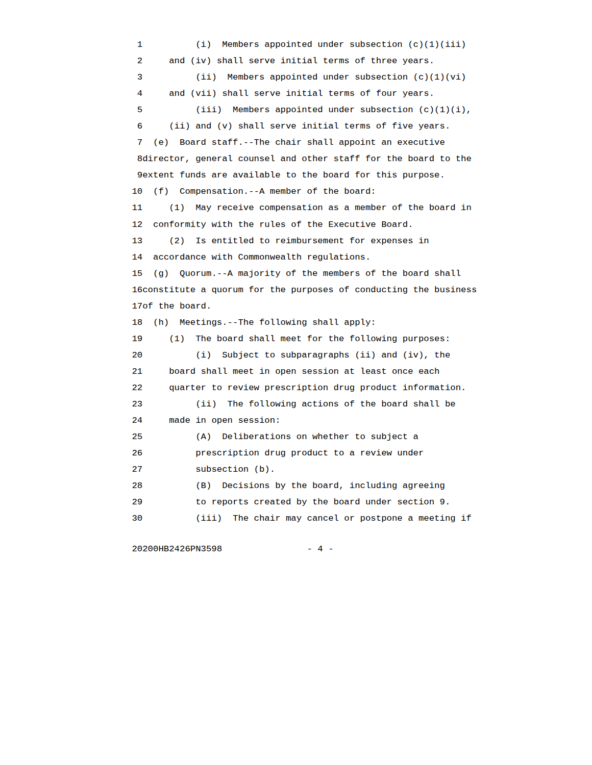| 1 | (i) Members appointed under subsection (c)(1)(iii) |
| 2 | and (iv) shall serve initial terms of three years. |
| 3 | (ii) Members appointed under subsection (c)(1)(vi) |
| 4 | and (vii) shall serve initial terms of four years. |
| 5 | (iii) Members appointed under subsection (c)(1)(i), |
| 6 | (ii) and (v) shall serve initial terms of five years. |
| 7 | (e) Board staff.--The chair shall appoint an executive |
| 8 | director, general counsel and other staff for the board to the |
| 9 | extent funds are available to the board for this purpose. |
| 10 | (f) Compensation.--A member of the board: |
| 11 | (1) May receive compensation as a member of the board in |
| 12 | conformity with the rules of the Executive Board. |
| 13 | (2) Is entitled to reimbursement for expenses in |
| 14 | accordance with Commonwealth regulations. |
| 15 | (g) Quorum.--A majority of the members of the board shall |
| 16 | constitute a quorum for the purposes of conducting the business |
| 17 | of the board. |
| 18 | (h) Meetings.--The following shall apply: |
| 19 | (1) The board shall meet for the following purposes: |
| 20 | (i) Subject to subparagraphs (ii) and (iv), the |
| 21 | board shall meet in open session at least once each |
| 22 | quarter to review prescription drug product information. |
| 23 | (ii) The following actions of the board shall be |
| 24 | made in open session: |
| 25 | (A) Deliberations on whether to subject a |
| 26 | prescription drug product to a review under |
| 27 | subsection (b). |
| 28 | (B) Decisions by the board, including agreeing |
| 29 | to reports created by the board under section 9. |
| 30 | (iii) The chair may cancel or postpone a meeting if |
20200HB2426PN3598 - 4 -